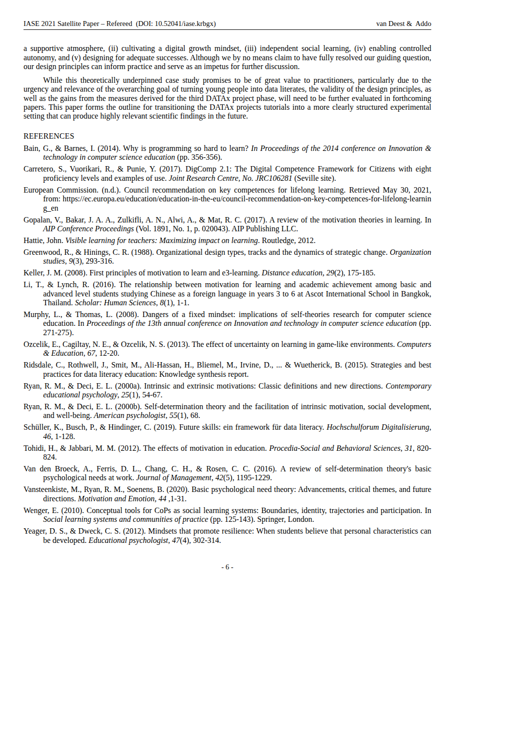IASE 2021 Satellite Paper – Refereed (DOI: 10.52041/iase.krbgx)
van Deest & Addo
a supportive atmosphere, (ii) cultivating a digital growth mindset, (iii) independent social learning, (iv) enabling controlled autonomy, and (v) designing for adequate successes. Although we by no means claim to have fully resolved our guiding question, our design principles can inform practice and serve as an impetus for further discussion.
While this theoretically underpinned case study promises to be of great value to practitioners, particularly due to the urgency and relevance of the overarching goal of turning young people into data literates, the validity of the design principles, as well as the gains from the measures derived for the third DATAx project phase, will need to be further evaluated in forthcoming papers. This paper forms the outline for transitioning the DATAx projects tutorials into a more clearly structured experimental setting that can produce highly relevant scientific findings in the future.
References
Bain, G., & Barnes, I. (2014). Why is programming so hard to learn? In Proceedings of the 2014 conference on Innovation & technology in computer science education (pp. 356-356).
Carretero, S., Vuorikari, R., & Punie, Y. (2017). DigComp 2.1: The Digital Competence Framework for Citizens with eight proficiency levels and examples of use. Joint Research Centre, No. JRC106281 (Seville site).
European Commission. (n.d.). Council recommendation on key competences for lifelong learning. Retrieved May 30, 2021, from: https://ec.europa.eu/education/education-in-the-eu/council-recommendation-on-key-competences-for-lifelong-learning_en
Gopalan, V., Bakar, J. A. A., Zulkifli, A. N., Alwi, A., & Mat, R. C. (2017). A review of the motivation theories in learning. In AIP Conference Proceedings (Vol. 1891, No. 1, p. 020043). AIP Publishing LLC.
Hattie, John. Visible learning for teachers: Maximizing impact on learning. Routledge, 2012.
Greenwood, R., & Hinings, C. R. (1988). Organizational design types, tracks and the dynamics of strategic change. Organization studies, 9(3), 293-316.
Keller, J. M. (2008). First principles of motivation to learn and e3-learning. Distance education, 29(2), 175-185.
Li, T., & Lynch, R. (2016). The relationship between motivation for learning and academic achievement among basic and advanced level students studying Chinese as a foreign language in years 3 to 6 at Ascot International School in Bangkok, Thailand. Scholar: Human Sciences, 8(1), 1-1.
Murphy, L., & Thomas, L. (2008). Dangers of a fixed mindset: implications of self-theories research for computer science education. In Proceedings of the 13th annual conference on Innovation and technology in computer science education (pp. 271-275).
Ozcelik, E., Cagiltay, N. E., & Ozcelik, N. S. (2013). The effect of uncertainty on learning in game-like environments. Computers & Education, 67, 12-20.
Ridsdale, C., Rothwell, J., Smit, M., Ali-Hassan, H., Bliemel, M., Irvine, D., ... & Wuetherick, B. (2015). Strategies and best practices for data literacy education: Knowledge synthesis report.
Ryan, R. M., & Deci, E. L. (2000a). Intrinsic and extrinsic motivations: Classic definitions and new directions. Contemporary educational psychology, 25(1), 54-67.
Ryan, R. M., & Deci, E. L. (2000b). Self-determination theory and the facilitation of intrinsic motivation, social development, and well-being. American psychologist, 55(1), 68.
Schüller, K., Busch, P., & Hindinger, C. (2019). Future skills: ein framework für data literacy. Hochschulforum Digitalisierung, 46, 1-128.
Tohidi, H., & Jabbari, M. M. (2012). The effects of motivation in education. Procedia-Social and Behavioral Sciences, 31, 820-824.
Van den Broeck, A., Ferris, D. L., Chang, C. H., & Rosen, C. C. (2016). A review of self-determination theory's basic psychological needs at work. Journal of Management, 42(5), 1195-1229.
Vansteenkiste, M., Ryan, R. M., Soenens, B. (2020). Basic psychological need theory: Advancements, critical themes, and future directions. Motivation and Emotion, 44 ,1-31.
Wenger, E. (2010). Conceptual tools for CoPs as social learning systems: Boundaries, identity, trajectories and participation. In Social learning systems and communities of practice (pp. 125-143). Springer, London.
Yeager, D. S., & Dweck, C. S. (2012). Mindsets that promote resilience: When students believe that personal characteristics can be developed. Educational psychologist, 47(4), 302-314.
- 6 -